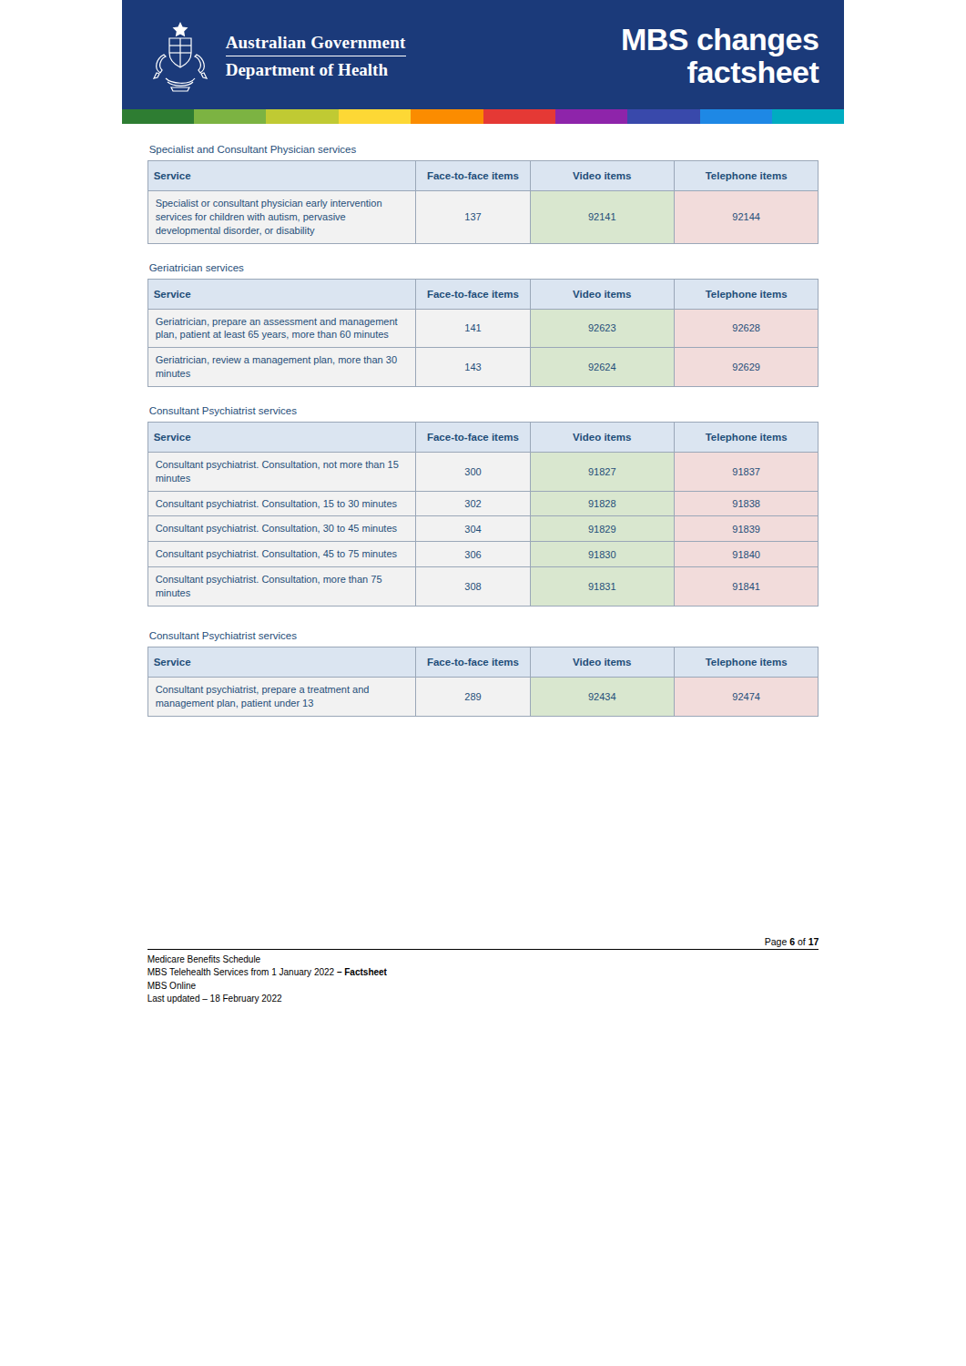Australian Government
Department of Health
MBS changes
factsheet
Specialist and Consultant Physician services
| Service | Face-to-face items | Video items | Telephone items |
| --- | --- | --- | --- |
| Specialist or consultant physician early intervention services for children with autism, pervasive developmental disorder, or disability | 137 | 92141 | 92144 |
Geriatrician services
| Service | Face-to-face items | Video items | Telephone items |
| --- | --- | --- | --- |
| Geriatrician, prepare an assessment and management plan, patient at least 65 years, more than 60 minutes | 141 | 92623 | 92628 |
| Geriatrician, review a management plan, more than 30 minutes | 143 | 92624 | 92629 |
Consultant Psychiatrist services
| Service | Face-to-face items | Video items | Telephone items |
| --- | --- | --- | --- |
| Consultant psychiatrist. Consultation, not more than 15 minutes | 300 | 91827 | 91837 |
| Consultant psychiatrist. Consultation, 15 to 30 minutes | 302 | 91828 | 91838 |
| Consultant psychiatrist. Consultation, 30 to 45 minutes | 304 | 91829 | 91839 |
| Consultant psychiatrist. Consultation, 45 to 75 minutes | 306 | 91830 | 91840 |
| Consultant psychiatrist. Consultation, more than 75 minutes | 308 | 91831 | 91841 |
Consultant Psychiatrist services
| Service | Face-to-face items | Video items | Telephone items |
| --- | --- | --- | --- |
| Consultant psychiatrist, prepare a treatment and management plan, patient under 13 | 289 | 92434 | 92474 |
Page 6 of 17
Medicare Benefits Schedule
MBS Telehealth Services from 1 January 2022 – Factsheet
MBS Online
Last updated – 18 February 2022